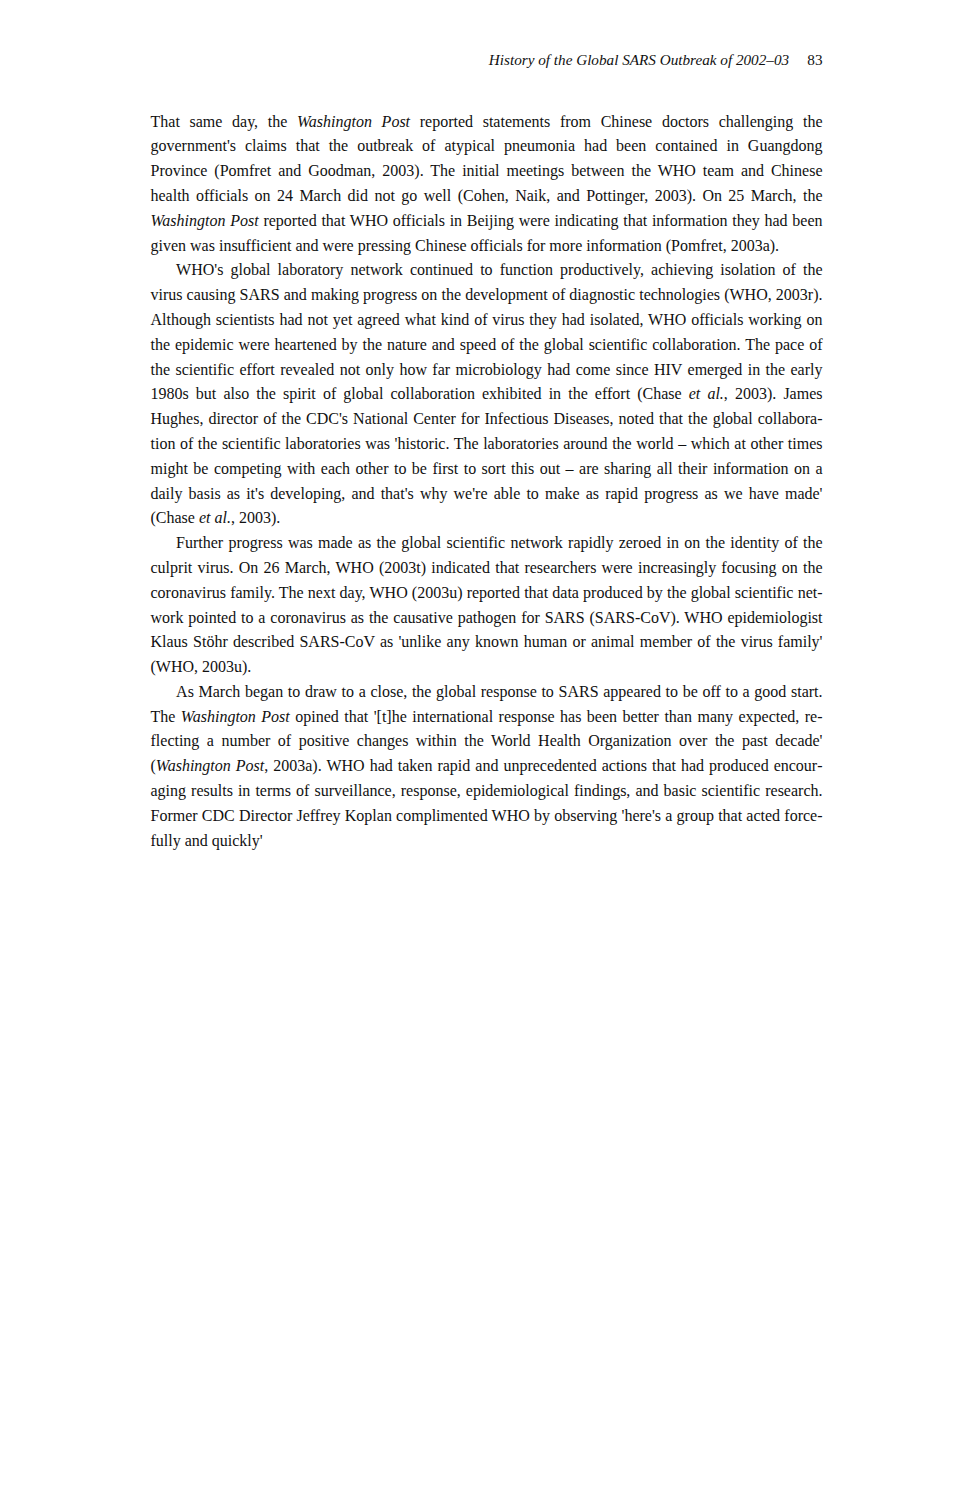History of the Global SARS Outbreak of 2002–0383
That same day, the Washington Post reported statements from Chinese doctors challenging the government's claims that the outbreak of atypical pneumonia had been contained in Guangdong Province (Pomfret and Goodman, 2003). The initial meetings between the WHO team and Chinese health officials on 24 March did not go well (Cohen, Naik, and Pottinger, 2003). On 25 March, the Washington Post reported that WHO officials in Beijing were indicating that information they had been given was insufficient and were pressing Chinese officials for more information (Pomfret, 2003a).
WHO's global laboratory network continued to function productively, achieving isolation of the virus causing SARS and making progress on the development of diagnostic technologies (WHO, 2003r). Although scientists had not yet agreed what kind of virus they had isolated, WHO officials working on the epidemic were heartened by the nature and speed of the global scientific collaboration. The pace of the scientific effort revealed not only how far microbiology had come since HIV emerged in the early 1980s but also the spirit of global collaboration exhibited in the effort (Chase et al., 2003). James Hughes, director of the CDC's National Center for Infectious Diseases, noted that the global collaboration of the scientific laboratories was 'historic. The laboratories around the world – which at other times might be competing with each other to be first to sort this out – are sharing all their information on a daily basis as it's developing, and that's why we're able to make as rapid progress as we have made' (Chase et al., 2003).
Further progress was made as the global scientific network rapidly zeroed in on the identity of the culprit virus. On 26 March, WHO (2003t) indicated that researchers were increasingly focusing on the coronavirus family. The next day, WHO (2003u) reported that data produced by the global scientific network pointed to a coronavirus as the causative pathogen for SARS (SARS-CoV). WHO epidemiologist Klaus Stöhr described SARS-CoV as 'unlike any known human or animal member of the virus family' (WHO, 2003u).
As March began to draw to a close, the global response to SARS appeared to be off to a good start. The Washington Post opined that '[t]he international response has been better than many expected, reflecting a number of positive changes within the World Health Organization over the past decade' (Washington Post, 2003a). WHO had taken rapid and unprecedented actions that had produced encouraging results in terms of surveillance, response, epidemiological findings, and basic scientific research. Former CDC Director Jeffrey Koplan complimented WHO by observing 'here's a group that acted forcefully and quickly'